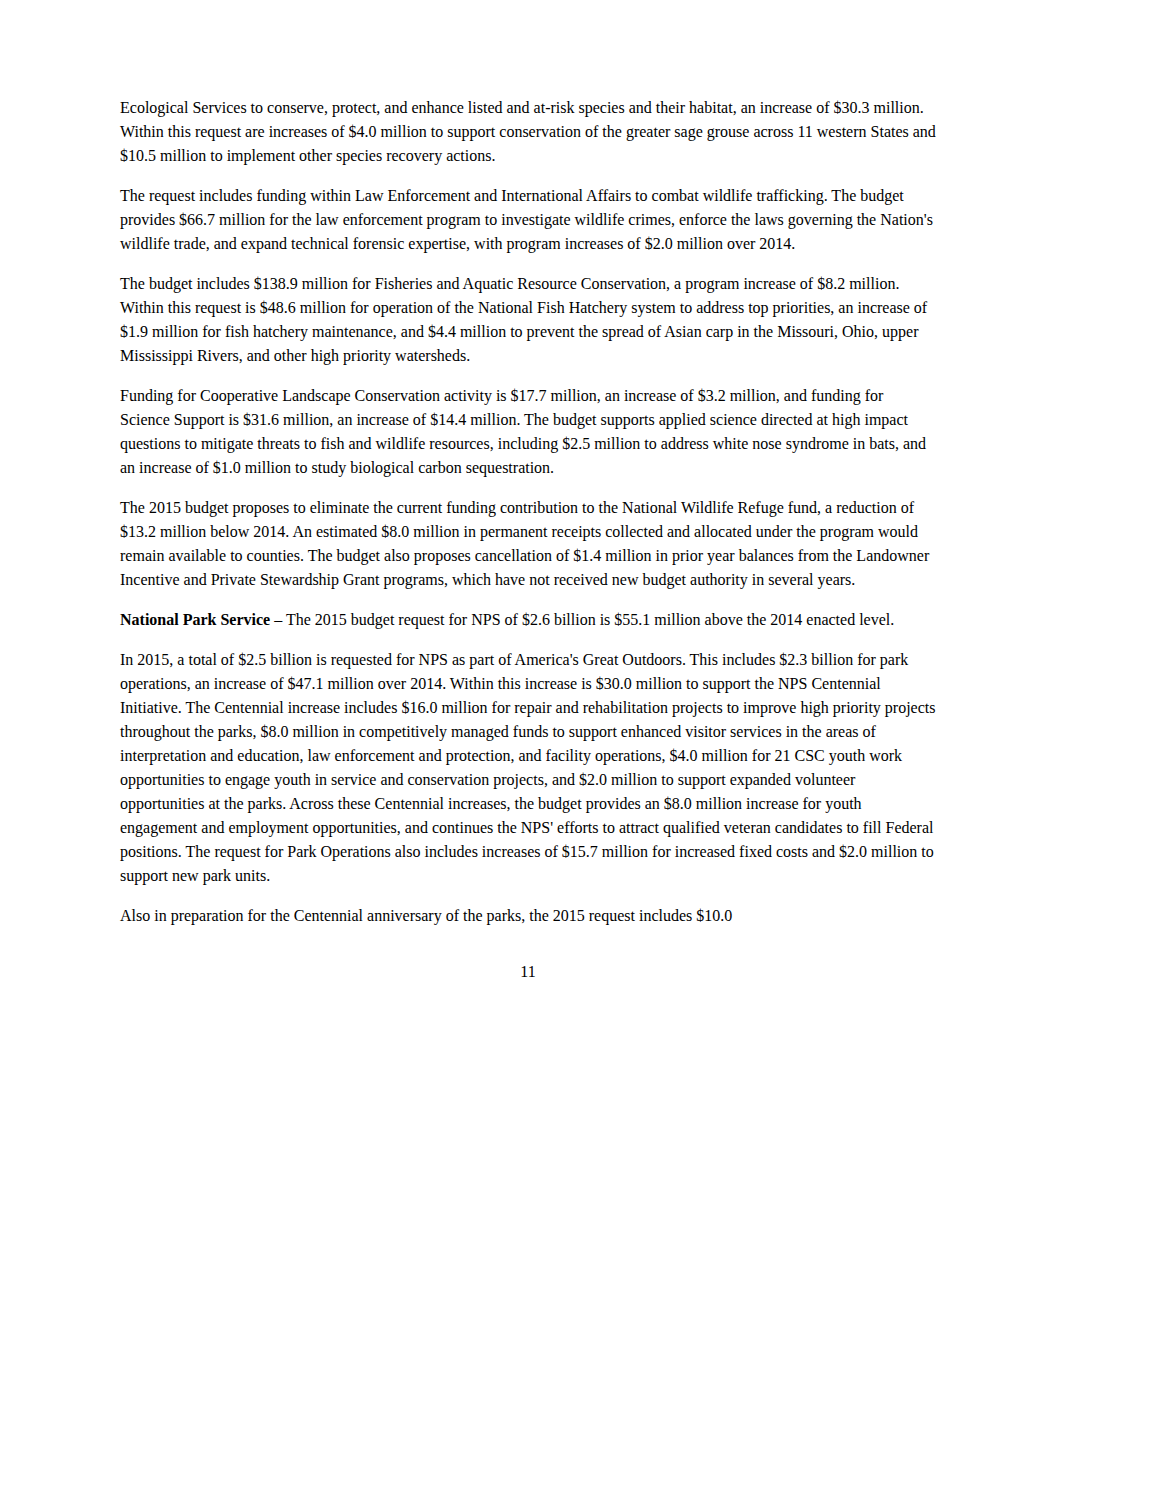Ecological Services to conserve, protect, and enhance listed and at-risk species and their habitat, an increase of $30.3 million. Within this request are increases of $4.0 million to support conservation of the greater sage grouse across 11 western States and $10.5 million to implement other species recovery actions.
The request includes funding within Law Enforcement and International Affairs to combat wildlife trafficking. The budget provides $66.7 million for the law enforcement program to investigate wildlife crimes, enforce the laws governing the Nation's wildlife trade, and expand technical forensic expertise, with program increases of $2.0 million over 2014.
The budget includes $138.9 million for Fisheries and Aquatic Resource Conservation, a program increase of $8.2 million. Within this request is $48.6 million for operation of the National Fish Hatchery system to address top priorities, an increase of $1.9 million for fish hatchery maintenance, and $4.4 million to prevent the spread of Asian carp in the Missouri, Ohio, upper Mississippi Rivers, and other high priority watersheds.
Funding for Cooperative Landscape Conservation activity is $17.7 million, an increase of $3.2 million, and funding for Science Support is $31.6 million, an increase of $14.4 million. The budget supports applied science directed at high impact questions to mitigate threats to fish and wildlife resources, including $2.5 million to address white nose syndrome in bats, and an increase of $1.0 million to study biological carbon sequestration.
The 2015 budget proposes to eliminate the current funding contribution to the National Wildlife Refuge fund, a reduction of $13.2 million below 2014. An estimated $8.0 million in permanent receipts collected and allocated under the program would remain available to counties. The budget also proposes cancellation of $1.4 million in prior year balances from the Landowner Incentive and Private Stewardship Grant programs, which have not received new budget authority in several years.
National Park Service – The 2015 budget request for NPS of $2.6 billion is $55.1 million above the 2014 enacted level.
In 2015, a total of $2.5 billion is requested for NPS as part of America's Great Outdoors. This includes $2.3 billion for park operations, an increase of $47.1 million over 2014. Within this increase is $30.0 million to support the NPS Centennial Initiative. The Centennial increase includes $16.0 million for repair and rehabilitation projects to improve high priority projects throughout the parks, $8.0 million in competitively managed funds to support enhanced visitor services in the areas of interpretation and education, law enforcement and protection, and facility operations, $4.0 million for 21 CSC youth work opportunities to engage youth in service and conservation projects, and $2.0 million to support expanded volunteer opportunities at the parks. Across these Centennial increases, the budget provides an $8.0 million increase for youth engagement and employment opportunities, and continues the NPS' efforts to attract qualified veteran candidates to fill Federal positions. The request for Park Operations also includes increases of $15.7 million for increased fixed costs and $2.0 million to support new park units.
Also in preparation for the Centennial anniversary of the parks, the 2015 request includes $10.0
11